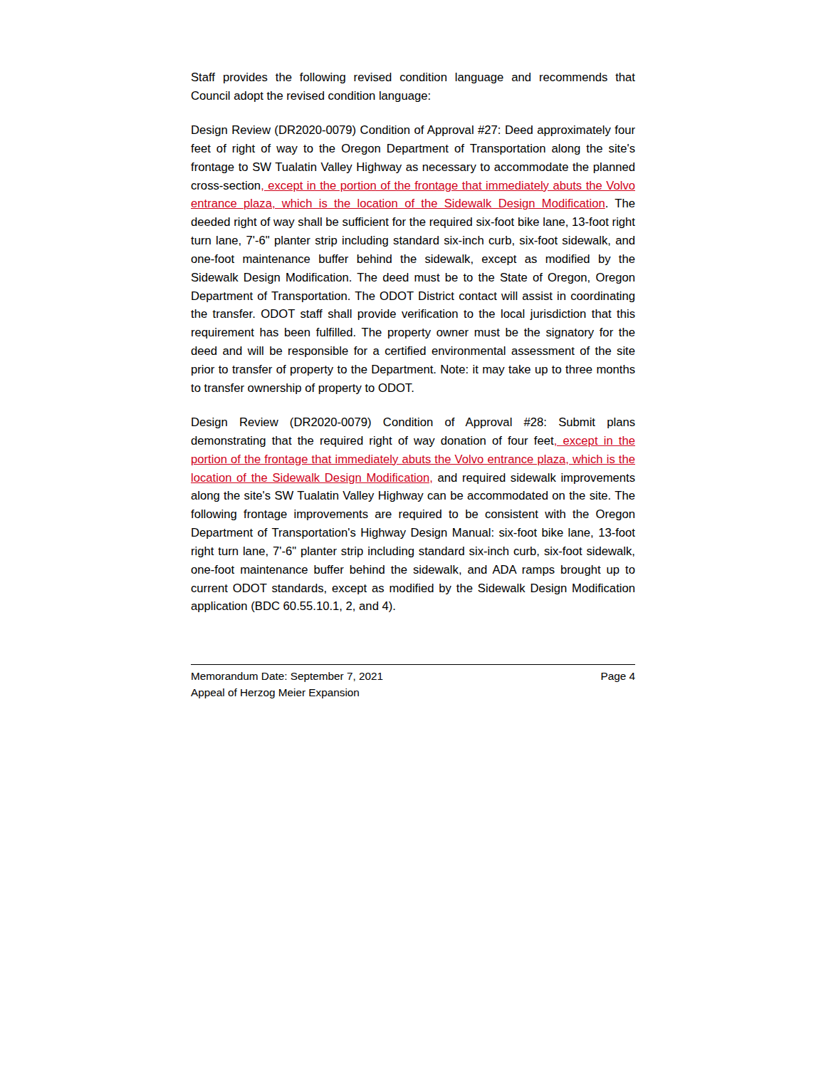Staff provides the following revised condition language and recommends that Council adopt the revised condition language:
Design Review (DR2020-0079) Condition of Approval #27: Deed approximately four feet of right of way to the Oregon Department of Transportation along the site's frontage to SW Tualatin Valley Highway as necessary to accommodate the planned cross-section, except in the portion of the frontage that immediately abuts the Volvo entrance plaza, which is the location of the Sidewalk Design Modification. The deeded right of way shall be sufficient for the required six-foot bike lane, 13-foot right turn lane, 7'-6" planter strip including standard six-inch curb, six-foot sidewalk, and one-foot maintenance buffer behind the sidewalk, except as modified by the Sidewalk Design Modification. The deed must be to the State of Oregon, Oregon Department of Transportation. The ODOT District contact will assist in coordinating the transfer. ODOT staff shall provide verification to the local jurisdiction that this requirement has been fulfilled. The property owner must be the signatory for the deed and will be responsible for a certified environmental assessment of the site prior to transfer of property to the Department. Note: it may take up to three months to transfer ownership of property to ODOT.
Design Review (DR2020-0079) Condition of Approval #28: Submit plans demonstrating that the required right of way donation of four feet, except in the portion of the frontage that immediately abuts the Volvo entrance plaza, which is the location of the Sidewalk Design Modification, and required sidewalk improvements along the site's SW Tualatin Valley Highway can be accommodated on the site. The following frontage improvements are required to be consistent with the Oregon Department of Transportation's Highway Design Manual: six-foot bike lane, 13-foot right turn lane, 7'-6" planter strip including standard six-inch curb, six-foot sidewalk, one-foot maintenance buffer behind the sidewalk, and ADA ramps brought up to current ODOT standards, except as modified by the Sidewalk Design Modification application (BDC 60.55.10.1, 2, and 4).
Memorandum Date: September 7, 2021
Appeal of Herzog Meier Expansion
Page 4